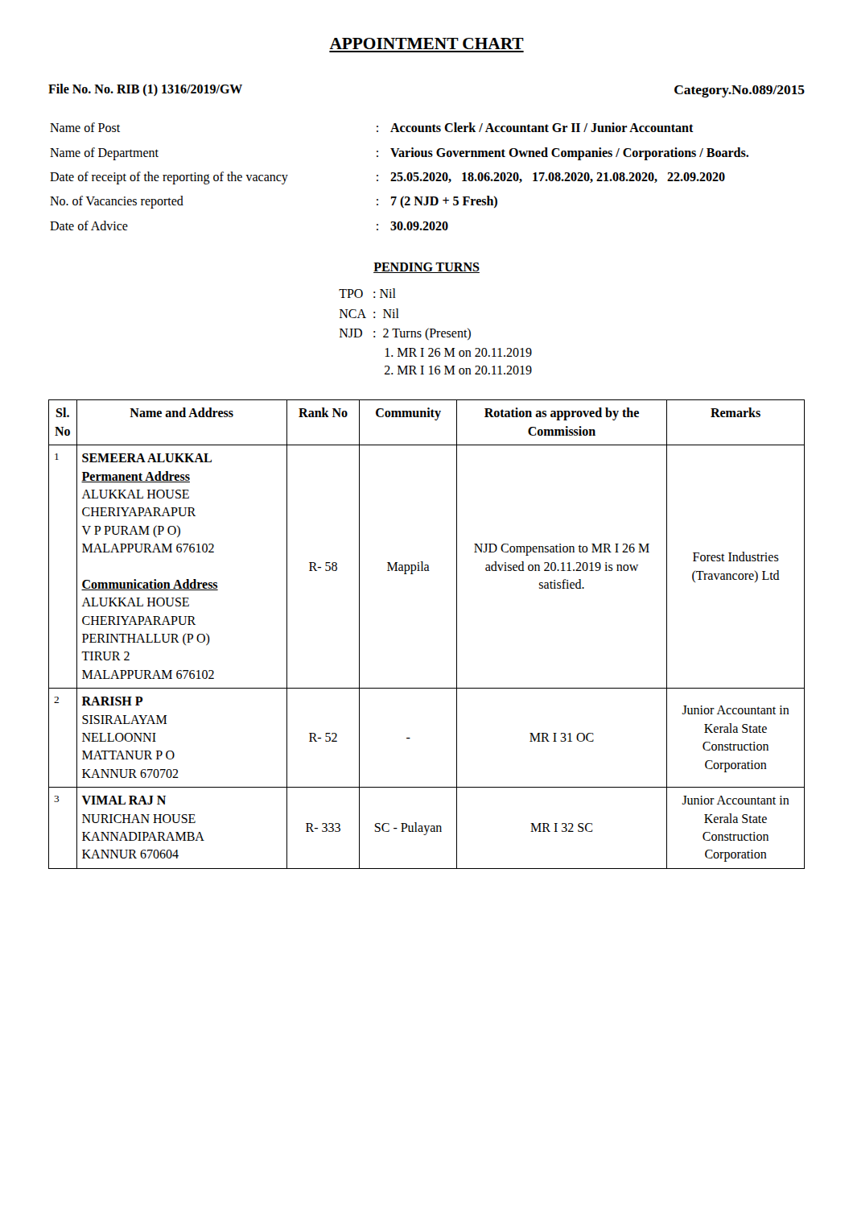APPOINTMENT CHART
File No. No. RIB (1) 1316/2019/GW
Category.No.089/2015
| Name of Post | : | Accounts Clerk / Accountant Gr II / Junior Accountant |
| Name of Department | : | Various Government Owned Companies / Corporations / Boards. |
| Date of receipt of the reporting of the vacancy | : | 25.05.2020, 18.06.2020, 17.08.2020, 21.08.2020, 22.09.2020 |
| No. of Vacancies reported | : | 7 (2 NJD + 5 Fresh) |
| Date of Advice | : | 30.09.2020 |
PENDING TURNS
| TPO | : Nil |
| NCA | : Nil |
| NJD | : 2 Turns (Present) |
1. MR I 26 M on 20.11.2019
2. MR I 16 M on 20.11.2019
| Sl. No | Name and Address | Rank No | Community | Rotation as approved by the Commission | Remarks |
| --- | --- | --- | --- | --- | --- |
| 1 | SEMEERA ALUKKAL Permanent Address ALUKKAL HOUSE CHERIYAPARAPUR V P PURAM (P O) MALAPPURAM 676102 Communication Address ALUKKAL HOUSE CHERIYAPARAPUR PERINTHALLUR (P O) TIRUR 2 MALAPPURAM 676102 | R- 58 | Mappila | NJD Compensation to MR I 26 M advised on 20.11.2019 is now satisfied. | Forest Industries (Travancore) Ltd |
| 2 | RARISH P SISIRALAYAM NELLOONNI MATTANUR P O KANNUR 670702 | R- 52 | - | MR I 31 OC | Junior Accountant in Kerala State Construction Corporation |
| 3 | VIMAL RAJ N NURICHAN HOUSE KANNADIPARAMBA KANNUR 670604 | R- 333 | SC - Pulayan | MR I 32 SC | Junior Accountant in Kerala State Construction Corporation |